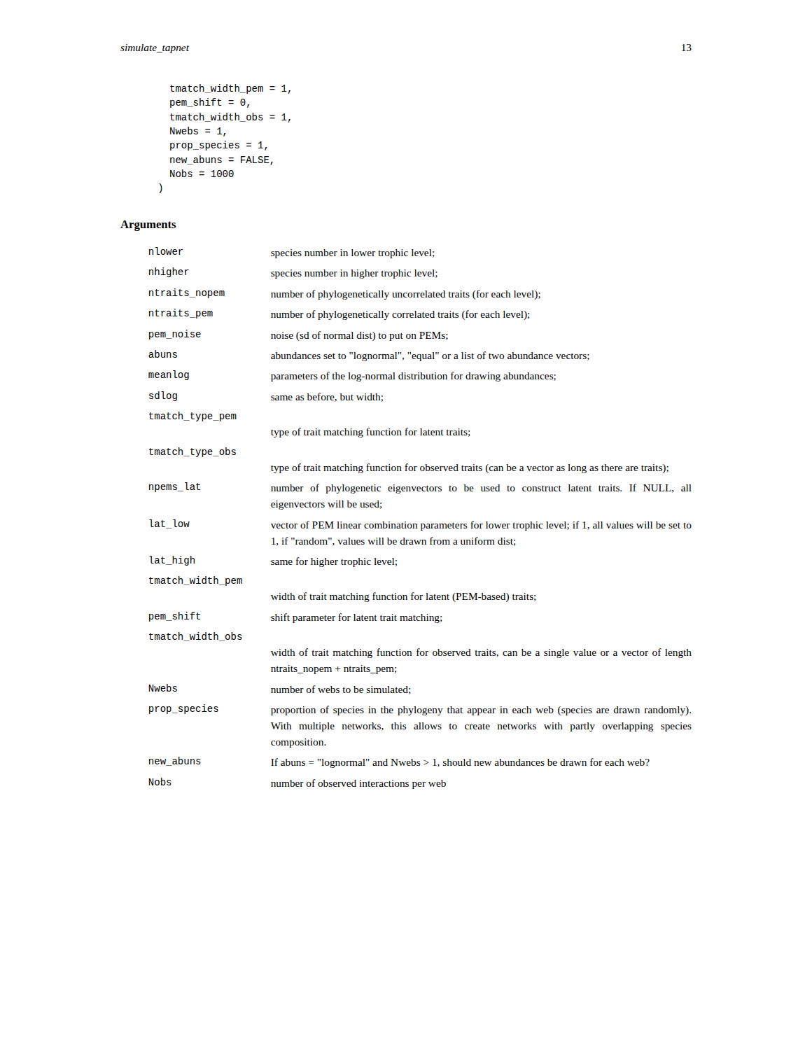simulate_tapnet 13
    tmatch_width_pem = 1,
    pem_shift = 0,
    tmatch_width_obs = 1,
    Nwebs = 1,
    prop_species = 1,
    new_abuns = FALSE,
    Nobs = 1000
  )
Arguments
nlower
species number in lower trophic level;
nhigher
species number in higher trophic level;
ntraits_nopem
number of phylogenetically uncorrelated traits (for each level);
ntraits_pem
number of phylogenetically correlated traits (for each level);
pem_noise
noise (sd of normal dist) to put on PEMs;
abuns
abundances set to "lognormal", "equal" or a list of two abundance vectors;
meanlog
parameters of the log-normal distribution for drawing abundances;
sdlog
same as before, but width;
tmatch_type_pem
type of trait matching function for latent traits;
tmatch_type_obs
type of trait matching function for observed traits (can be a vector as long as there are traits);
npems_lat
number of phylogenetic eigenvectors to be used to construct latent traits. If NULL, all eigenvectors will be used;
lat_low
vector of PEM linear combination parameters for lower trophic level; if 1, all values will be set to 1, if "random", values will be drawn from a uniform dist;
lat_high
same for higher trophic level;
tmatch_width_pem
width of trait matching function for latent (PEM-based) traits;
pem_shift
shift parameter for latent trait matching;
tmatch_width_obs
width of trait matching function for observed traits, can be a single value or a vector of length ntraits_nopem + ntraits_pem;
Nwebs
number of webs to be simulated;
prop_species
proportion of species in the phylogeny that appear in each web (species are drawn randomly). With multiple networks, this allows to create networks with partly overlapping species composition.
new_abuns
If abuns = "lognormal" and Nwebs > 1, should new abundances be drawn for each web?
Nobs
number of observed interactions per web